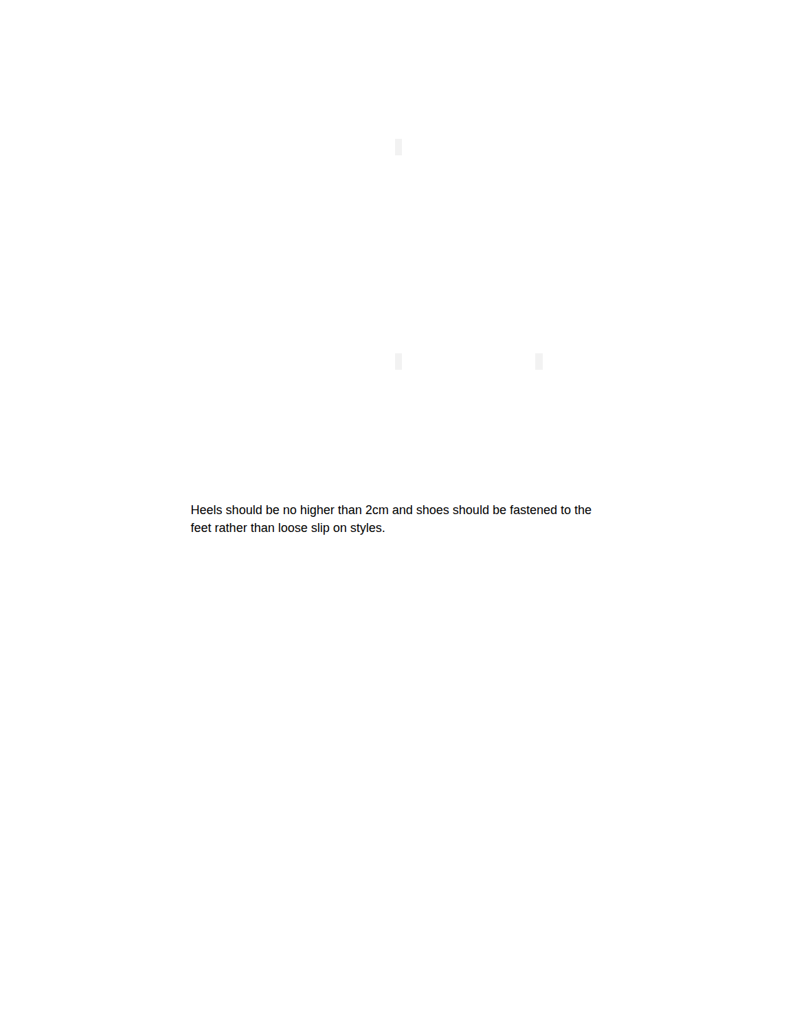Heels should be no higher than 2cm and shoes should be fastened to the feet rather than loose slip on styles.